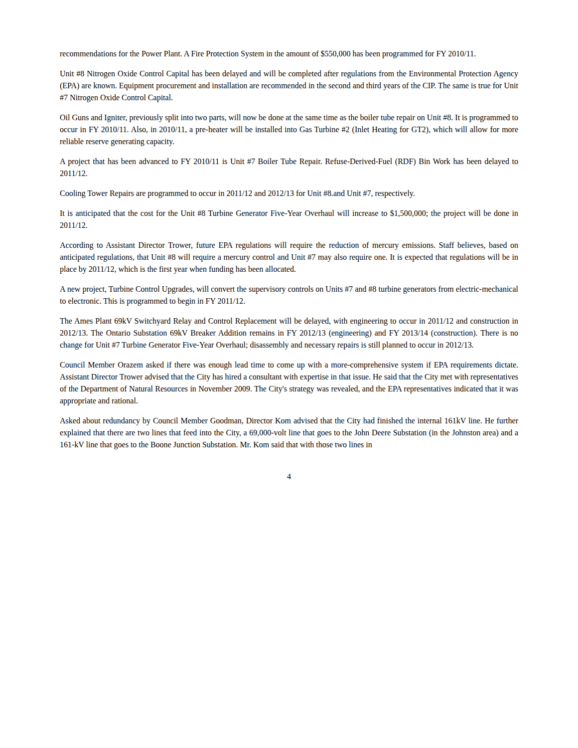recommendations for the Power Plant. A Fire Protection System in the amount of $550,000 has been programmed for FY 2010/11.
Unit #8 Nitrogen Oxide Control Capital has been delayed and will be completed after regulations from the Environmental Protection Agency (EPA) are known. Equipment procurement and installation are recommended in the second and third years of the CIP. The same is true for Unit #7 Nitrogen Oxide Control Capital.
Oil Guns and Igniter, previously split into two parts, will now be done at the same time as the boiler tube repair on Unit #8. It is programmed to occur in FY 2010/11. Also, in 2010/11, a pre-heater will be installed into Gas Turbine #2 (Inlet Heating for GT2), which will allow for more reliable reserve generating capacity.
A project that has been advanced to FY 2010/11 is Unit #7 Boiler Tube Repair. Refuse-Derived-Fuel (RDF) Bin Work has been delayed to 2011/12.
Cooling Tower Repairs are programmed to occur in 2011/12 and 2012/13 for Unit #8.and Unit #7, respectively.
It is anticipated that the cost for the Unit #8 Turbine Generator Five-Year Overhaul will increase to $1,500,000; the project will be done in 2011/12.
According to Assistant Director Trower, future EPA regulations will require the reduction of mercury emissions. Staff believes, based on anticipated regulations, that Unit #8 will require a mercury control and Unit #7 may also require one. It is expected that regulations will be in place by 2011/12, which is the first year when funding has been allocated.
A new project, Turbine Control Upgrades, will convert the supervisory controls on Units #7 and #8 turbine generators from electric-mechanical to electronic. This is programmed to begin in FY 2011/12.
The Ames Plant 69kV Switchyard Relay and Control Replacement will be delayed, with engineering to occur in 2011/12 and construction in 2012/13. The Ontario Substation 69kV Breaker Addition remains in FY 2012/13 (engineering) and FY 2013/14 (construction). There is no change for Unit #7 Turbine Generator Five-Year Overhaul; disassembly and necessary repairs is still planned to occur in 2012/13.
Council Member Orazem asked if there was enough lead time to come up with a more-comprehensive system if EPA requirements dictate. Assistant Director Trower advised that the City has hired a consultant with expertise in that issue. He said that the City met with representatives of the Department of Natural Resources in November 2009. The City's strategy was revealed, and the EPA representatives indicated that it was appropriate and rational.
Asked about redundancy by Council Member Goodman, Director Kom advised that the City had finished the internal 161kV line. He further explained that there are two lines that feed into the City, a 69,000-volt line that goes to the John Deere Substation (in the Johnston area) and a 161-kV line that goes to the Boone Junction Substation. Mr. Kom said that with those two lines in
4